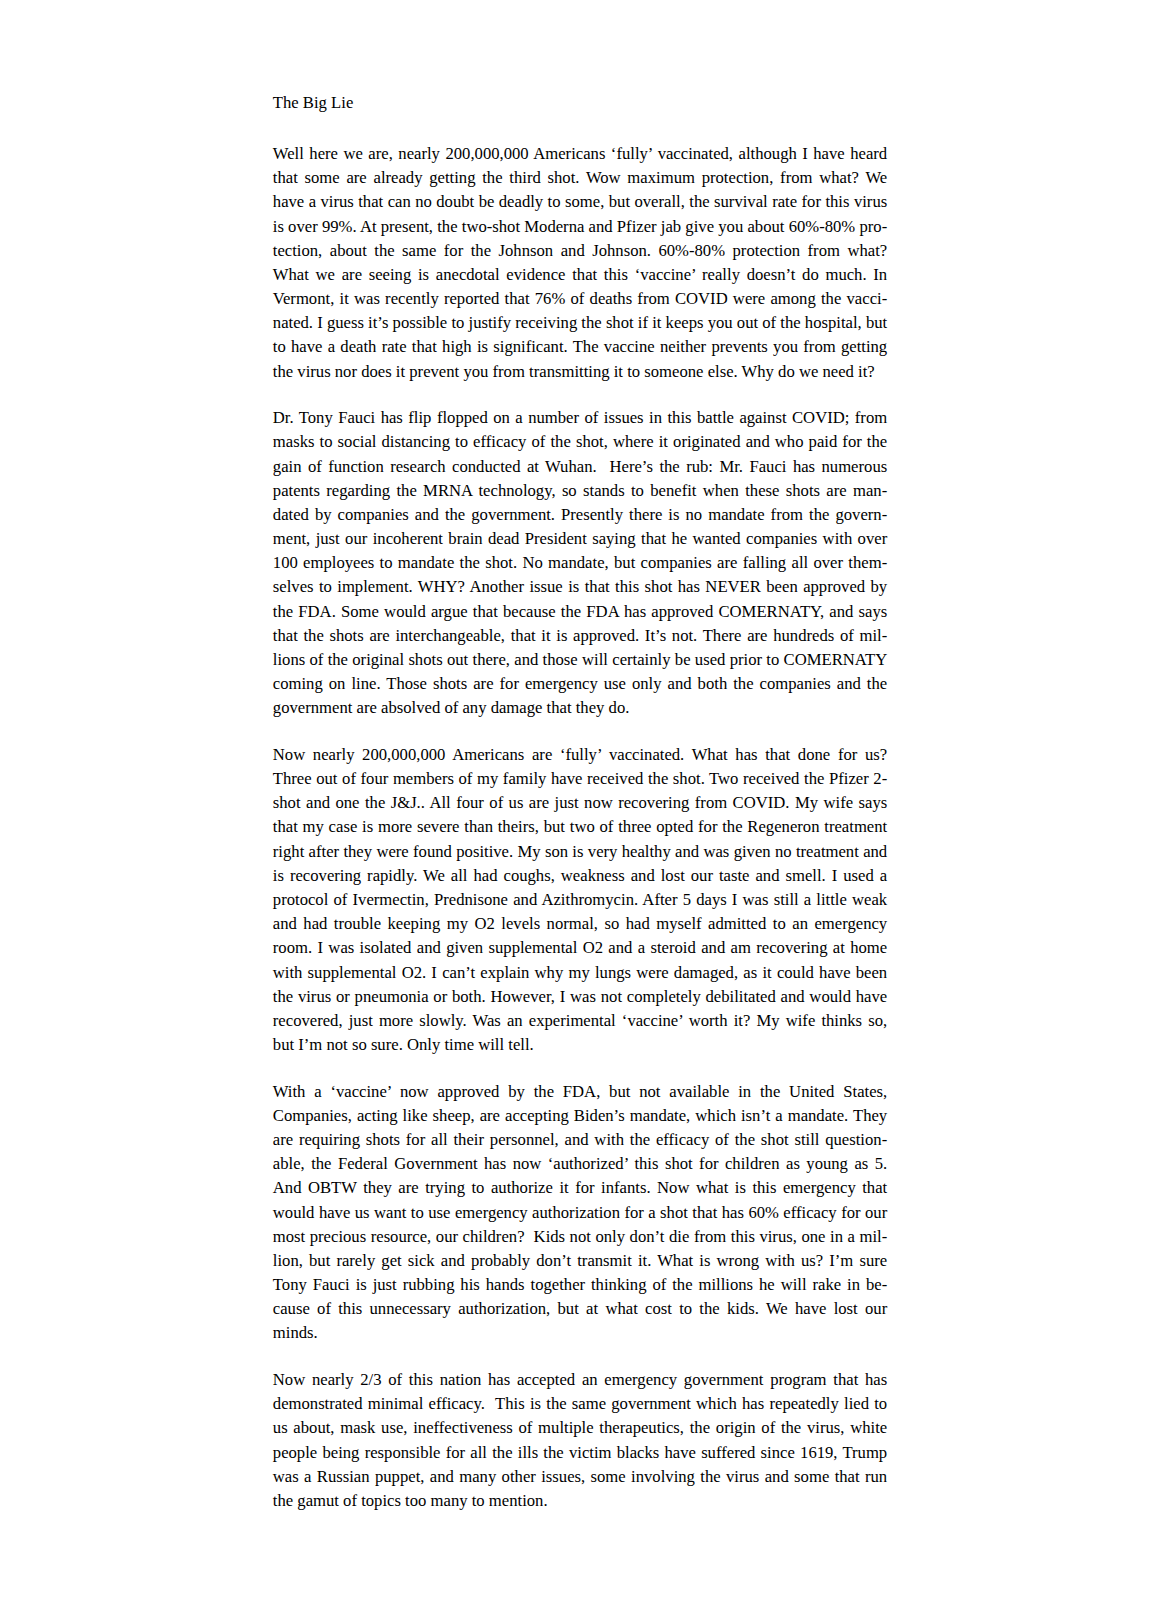The Big Lie
Well here we are, nearly 200,000,000 Americans ‘fully’ vaccinated, although I have heard that some are already getting the third shot. Wow maximum protection, from what? We have a virus that can no doubt be deadly to some, but overall, the survival rate for this virus is over 99%. At present, the two-shot Moderna and Pfizer jab give you about 60%-80% protection, about the same for the Johnson and Johnson. 60%-80% protection from what? What we are seeing is anecdotal evidence that this ‘vaccine’ really doesn’t do much. In Vermont, it was recently reported that 76% of deaths from COVID were among the vaccinated. I guess it’s possible to justify receiving the shot if it keeps you out of the hospital, but to have a death rate that high is significant. The vaccine neither prevents you from getting the virus nor does it prevent you from transmitting it to someone else. Why do we need it?
Dr. Tony Fauci has flip flopped on a number of issues in this battle against COVID; from masks to social distancing to efficacy of the shot, where it originated and who paid for the gain of function research conducted at Wuhan. Here’s the rub: Mr. Fauci has numerous patents regarding the MRNA technology, so stands to benefit when these shots are mandated by companies and the government. Presently there is no mandate from the government, just our incoherent brain dead President saying that he wanted companies with over 100 employees to mandate the shot. No mandate, but companies are falling all over themselves to implement. WHY? Another issue is that this shot has NEVER been approved by the FDA. Some would argue that because the FDA has approved COMERNATY, and says that the shots are interchangeable, that it is approved. It’s not. There are hundreds of millions of the original shots out there, and those will certainly be used prior to COMERNATY coming on line. Those shots are for emergency use only and both the companies and the government are absolved of any damage that they do.
Now nearly 200,000,000 Americans are ‘fully’ vaccinated. What has that done for us? Three out of four members of my family have received the shot. Two received the Pfizer 2-shot and one the J&J.. All four of us are just now recovering from COVID. My wife says that my case is more severe than theirs, but two of three opted for the Regeneron treatment right after they were found positive. My son is very healthy and was given no treatment and is recovering rapidly. We all had coughs, weakness and lost our taste and smell. I used a protocol of Ivermectin, Prednisone and Azithromycin. After 5 days I was still a little weak and had trouble keeping my O2 levels normal, so had myself admitted to an emergency room. I was isolated and given supplemental O2 and a steroid and am recovering at home with supplemental O2. I can’t explain why my lungs were damaged, as it could have been the virus or pneumonia or both. However, I was not completely debilitated and would have recovered, just more slowly. Was an experimental ‘vaccine’ worth it? My wife thinks so, but I’m not so sure. Only time will tell.
With a ‘vaccine’ now approved by the FDA, but not available in the United States, Companies, acting like sheep, are accepting Biden’s mandate, which isn’t a mandate. They are requiring shots for all their personnel, and with the efficacy of the shot still questionable, the Federal Government has now ‘authorized’ this shot for children as young as 5. And OBTW they are trying to authorize it for infants. Now what is this emergency that would have us want to use emergency authorization for a shot that has 60% efficacy for our most precious resource, our children? Kids not only don’t die from this virus, one in a million, but rarely get sick and probably don’t transmit it. What is wrong with us? I’m sure Tony Fauci is just rubbing his hands together thinking of the millions he will rake in because of this unnecessary authorization, but at what cost to the kids. We have lost our minds.
Now nearly 2/3 of this nation has accepted an emergency government program that has demonstrated minimal efficacy. This is the same government which has repeatedly lied to us about, mask use, ineffectiveness of multiple therapeutics, the origin of the virus, white people being responsible for all the ills the victim blacks have suffered since 1619, Trump was a Russian puppet, and many other issues, some involving the virus and some that run the gamut of topics too many to mention.